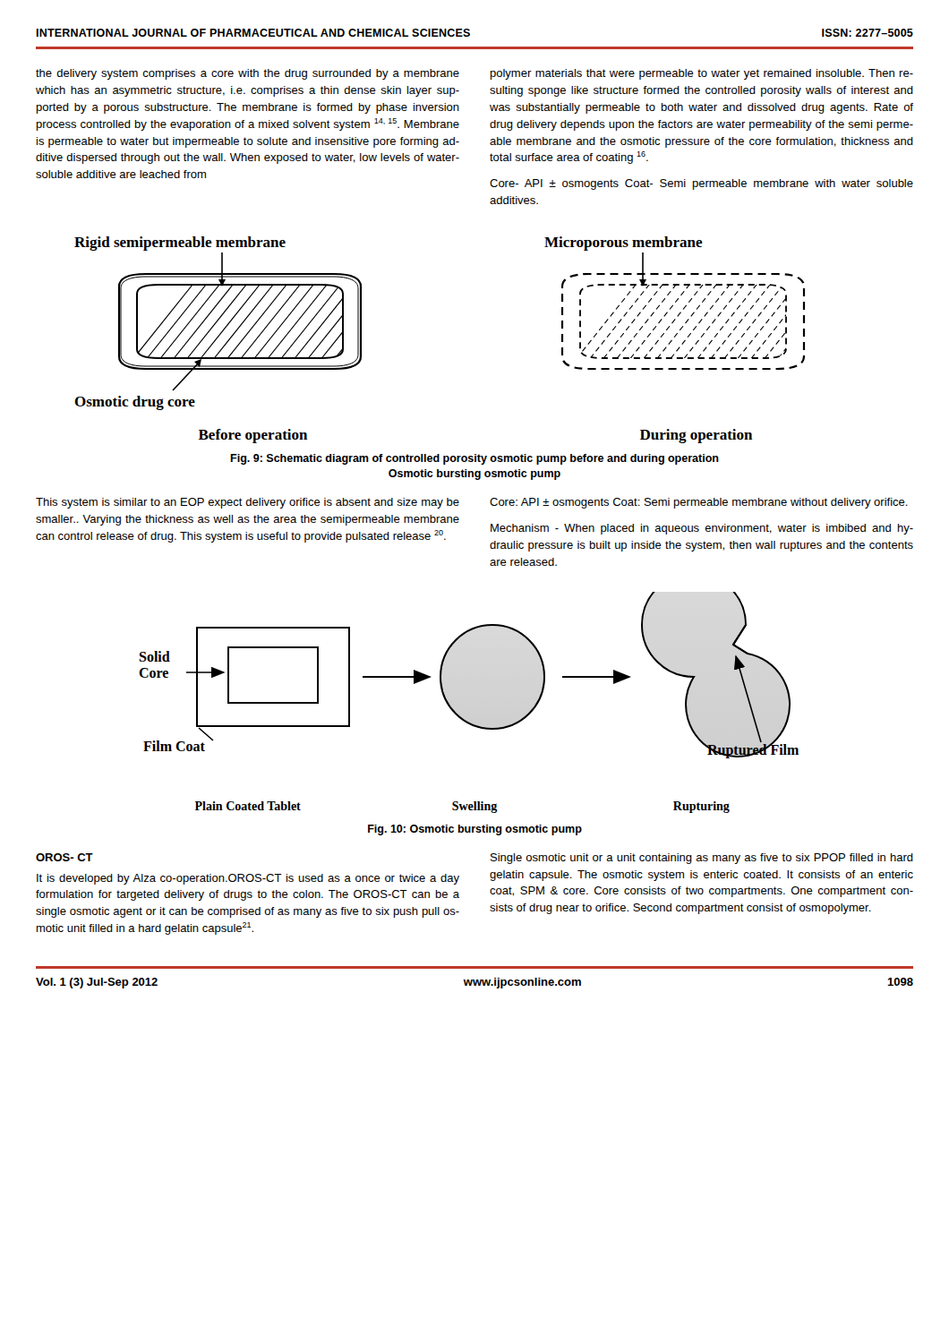INTERNATIONAL JOURNAL OF PHARMACEUTICAL AND CHEMICAL SCIENCES
ISSN: 2277–5005
the delivery system comprises a core with the drug surrounded by a membrane which has an asymmetric structure, i.e. comprises a thin dense skin layer supported by a porous substructure. The membrane is formed by phase inversion process controlled by the evaporation of a mixed solvent system 14, 15. Membrane is permeable to water but impermeable to solute and insensitive pore forming additive dispersed through out the wall. When exposed to water, low levels of water-soluble additive are leached from
polymer materials that were permeable to water yet remained insoluble. Then resulting sponge like structure formed the controlled porosity walls of interest and was substantially permeable to both water and dissolved drug agents. Rate of drug delivery depends upon the factors are water permeability of the semi permeable membrane and the osmotic pressure of the core formulation, thickness and total surface area of coating 16.
Core- API ± osmogents Coat- Semi permeable membrane with water soluble additives.
Rigid semipermeable membrane Osmotic drug core
Before operation
Microporous membrane
During operation
Fig. 9: Schematic diagram of controlled porosity osmotic pump before and during operation
Osmotic bursting osmotic pump
This system is similar to an EOP expect delivery orifice is absent and size may be smaller.. Varying the thickness as well as the area the semipermeable membrane can control release of drug. This system is useful to provide pulsated release 20.
Core: API ± osmogents Coat: Semi permeable membrane without delivery orifice.
Mechanism - When placed in aqueous environment, water is imbibed and hydraulic pressure is built up inside the system, then wall ruptures and the contents are released.
Solid Core Film Coat Ruptured Film
Plain Coated Tablet Swelling Rupturing
Fig. 10: Osmotic bursting osmotic pump
OROS- CT
It is developed by Alza co-operation.OROS-CT is used as a once or twice a day formulation for targeted delivery of drugs to the colon. The OROS-CT can be a single osmotic agent or it can be comprised of as many as five to six push pull osmotic unit filled in a hard gelatin capsule21.
Single osmotic unit or a unit containing as many as five to six PPOP filled in hard gelatin capsule. The osmotic system is enteric coated. It consists of an enteric coat, SPM & core. Core consists of two compartments. One compartment consists of drug near to orifice. Second compartment consist of osmopolymer.
Vol. 1 (3) Jul-Sep 2012
www.ijpcsonline.com
1098